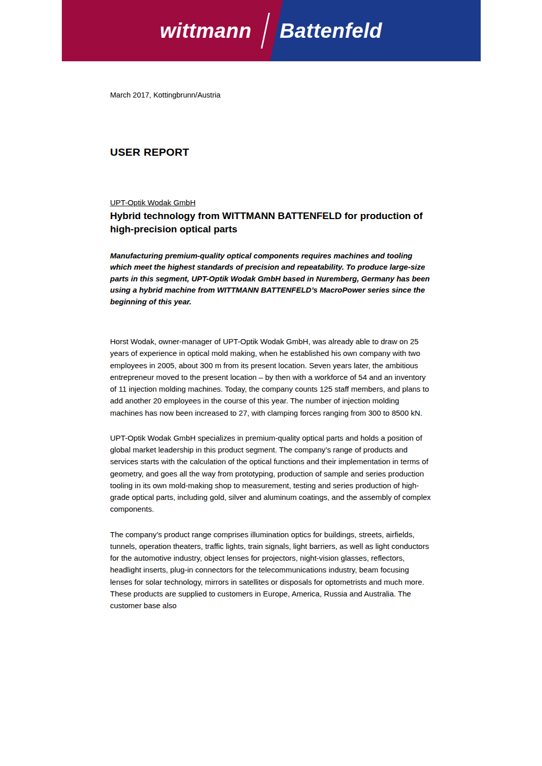Wittmann Battenfeld
March 2017, Kottingbrunn/Austria
USER REPORT
UPT-Optik Wodak GmbH
Hybrid technology from WITTMANN BATTENFELD for production of high-precision optical parts
Manufacturing premium-quality optical components requires machines and tooling which meet the highest standards of precision and repeatability. To produce large-size parts in this segment, UPT-Optik Wodak GmbH based in Nuremberg, Germany has been using a hybrid machine from WITTMANN BATTENFELD’s MacroPower series since the beginning of this year.
Horst Wodak, owner-manager of UPT-Optik Wodak GmbH, was already able to draw on 25 years of experience in optical mold making, when he established his own company with two employees in 2005, about 300 m from its present location. Seven years later, the ambitious entrepreneur moved to the present location – by then with a workforce of 54 and an inventory of 11 injection molding machines. Today, the company counts 125 staff members, and plans to add another 20 employees in the course of this year. The number of injection molding machines has now been increased to 27, with clamping forces ranging from 300 to 8500 kN.
UPT-Optik Wodak GmbH specializes in premium-quality optical parts and holds a position of global market leadership in this product segment. The company’s range of products and services starts with the calculation of the optical functions and their implementation in terms of geometry, and goes all the way from prototyping, production of sample and series production tooling in its own mold-making shop to measurement, testing and series production of high-grade optical parts, including gold, silver and aluminum coatings, and the assembly of complex components.
The company’s product range comprises illumination optics for buildings, streets, airfields, tunnels, operation theaters, traffic lights, train signals, light barriers, as well as light conductors for the automotive industry, object lenses for projectors, night-vision glasses, reflectors, headlight inserts, plug-in connectors for the telecommunications industry, beam focusing lenses for solar technology, mirrors in satellites or disposals for optometrists and much more. These products are supplied to customers in Europe, America, Russia and Australia. The customer base also